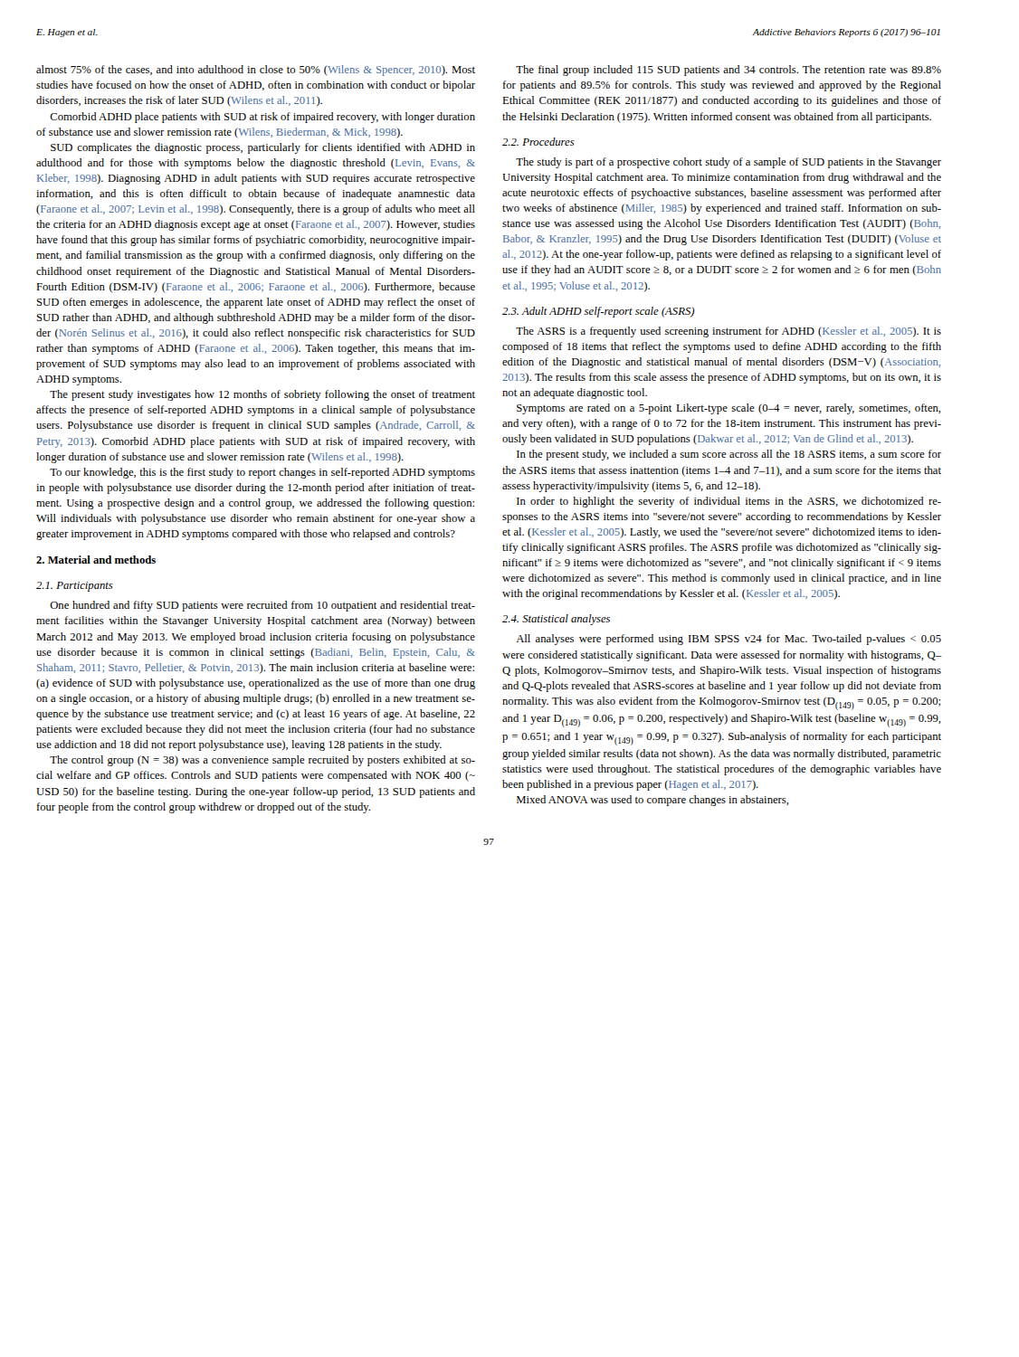E. Hagen et al. Addictive Behaviors Reports 6 (2017) 96–101
almost 75% of the cases, and into adulthood in close to 50% (Wilens & Spencer, 2010). Most studies have focused on how the onset of ADHD, often in combination with conduct or bipolar disorders, increases the risk of later SUD (Wilens et al., 2011).
Comorbid ADHD place patients with SUD at risk of impaired recovery, with longer duration of substance use and slower remission rate (Wilens, Biederman, & Mick, 1998).
SUD complicates the diagnostic process, particularly for clients identified with ADHD in adulthood and for those with symptoms below the diagnostic threshold (Levin, Evans, & Kleber, 1998). Diagnosing ADHD in adult patients with SUD requires accurate retrospective information, and this is often difficult to obtain because of inadequate anamnestic data (Faraone et al., 2007; Levin et al., 1998). Consequently, there is a group of adults who meet all the criteria for an ADHD diagnosis except age at onset (Faraone et al., 2007). However, studies have found that this group has similar forms of psychiatric comorbidity, neurocognitive impairment, and familial transmission as the group with a confirmed diagnosis, only differing on the childhood onset requirement of the Diagnostic and Statistical Manual of Mental Disorders-Fourth Edition (DSM-IV) (Faraone et al., 2006; Faraone et al., 2006). Furthermore, because SUD often emerges in adolescence, the apparent late onset of ADHD may reflect the onset of SUD rather than ADHD, and although subthreshold ADHD may be a milder form of the disorder (Norén Selinus et al., 2016), it could also reflect nonspecific risk characteristics for SUD rather than symptoms of ADHD (Faraone et al., 2006). Taken together, this means that improvement of SUD symptoms may also lead to an improvement of problems associated with ADHD symptoms.
The present study investigates how 12 months of sobriety following the onset of treatment affects the presence of self-reported ADHD symptoms in a clinical sample of polysubstance users. Polysubstance use disorder is frequent in clinical SUD samples (Andrade, Carroll, & Petry, 2013). Comorbid ADHD place patients with SUD at risk of impaired recovery, with longer duration of substance use and slower remission rate (Wilens et al., 1998).
To our knowledge, this is the first study to report changes in self-reported ADHD symptoms in people with polysubstance use disorder during the 12-month period after initiation of treatment. Using a prospective design and a control group, we addressed the following question: Will individuals with polysubstance use disorder who remain abstinent for one-year show a greater improvement in ADHD symptoms compared with those who relapsed and controls?
2. Material and methods
2.1. Participants
One hundred and fifty SUD patients were recruited from 10 outpatient and residential treatment facilities within the Stavanger University Hospital catchment area (Norway) between March 2012 and May 2013. We employed broad inclusion criteria focusing on polysubstance use disorder because it is common in clinical settings (Badiani, Belin, Epstein, Calu, & Shaham, 2011; Stavro, Pelletier, & Potvin, 2013). The main inclusion criteria at baseline were: (a) evidence of SUD with polysubstance use, operationalized as the use of more than one drug on a single occasion, or a history of abusing multiple drugs; (b) enrolled in a new treatment sequence by the substance use treatment service; and (c) at least 16 years of age. At baseline, 22 patients were excluded because they did not meet the inclusion criteria (four had no substance use addiction and 18 did not report polysubstance use), leaving 128 patients in the study.
The control group (N = 38) was a convenience sample recruited by posters exhibited at social welfare and GP offices. Controls and SUD patients were compensated with NOK 400 (~ USD 50) for the baseline testing. During the one-year follow-up period, 13 SUD patients and four people from the control group withdrew or dropped out of the study.
The final group included 115 SUD patients and 34 controls. The retention rate was 89.8% for patients and 89.5% for controls. This study was reviewed and approved by the Regional Ethical Committee (REK 2011/1877) and conducted according to its guidelines and those of the Helsinki Declaration (1975). Written informed consent was obtained from all participants.
2.2. Procedures
The study is part of a prospective cohort study of a sample of SUD patients in the Stavanger University Hospital catchment area. To minimize contamination from drug withdrawal and the acute neurotoxic effects of psychoactive substances, baseline assessment was performed after two weeks of abstinence (Miller, 1985) by experienced and trained staff. Information on substance use was assessed using the Alcohol Use Disorders Identification Test (AUDIT) (Bohn, Babor, & Kranzler, 1995) and the Drug Use Disorders Identification Test (DUDIT) (Voluse et al., 2012). At the one-year follow-up, patients were defined as relapsing to a significant level of use if they had an AUDIT score ≥ 8, or a DUDIT score ≥ 2 for women and ≥ 6 for men (Bohn et al., 1995; Voluse et al., 2012).
2.3. Adult ADHD self-report scale (ASRS)
The ASRS is a frequently used screening instrument for ADHD (Kessler et al., 2005). It is composed of 18 items that reflect the symptoms used to define ADHD according to the fifth edition of the Diagnostic and statistical manual of mental disorders (DSM−V) (Association, 2013). The results from this scale assess the presence of ADHD symptoms, but on its own, it is not an adequate diagnostic tool.
Symptoms are rated on a 5-point Likert-type scale (0–4 = never, rarely, sometimes, often, and very often), with a range of 0 to 72 for the 18-item instrument. This instrument has previously been validated in SUD populations (Dakwar et al., 2012; Van de Glind et al., 2013).
In the present study, we included a sum score across all the 18 ASRS items, a sum score for the ASRS items that assess inattention (items 1–4 and 7–11), and a sum score for the items that assess hyperactivity/impulsivity (items 5, 6, and 12–18).
In order to highlight the severity of individual items in the ASRS, we dichotomized responses to the ASRS items into "severe/not severe" according to recommendations by Kessler et al. (Kessler et al., 2005). Lastly, we used the "severe/not severe" dichotomized items to identify clinically significant ASRS profiles. The ASRS profile was dichotomized as "clinically significant" if ≥ 9 items were dichotomized as "severe", and "not clinically significant if < 9 items were dichotomized as severe". This method is commonly used in clinical practice, and in line with the original recommendations by Kessler et al. (Kessler et al., 2005).
2.4. Statistical analyses
All analyses were performed using IBM SPSS v24 for Mac. Two-tailed p-values < 0.05 were considered statistically significant. Data were assessed for normality with histograms, Q–Q plots, Kolmogorov–Smirnov tests, and Shapiro-Wilk tests. Visual inspection of histograms and Q-Q-plots revealed that ASRS-scores at baseline and 1 year follow up did not deviate from normality. This was also evident from the Kolmogorov-Smirnov test (D(149) = 0.05, p = 0.200; and 1 year D(149) = 0.06, p = 0.200, respectively) and Shapiro-Wilk test (baseline w(149) = 0.99, p = 0.651; and 1 year w(149) = 0.99, p = 0.327). Sub-analysis of normality for each participant group yielded similar results (data not shown). As the data was normally distributed, parametric statistics were used throughout. The statistical procedures of the demographic variables have been published in a previous paper (Hagen et al., 2017).
Mixed ANOVA was used to compare changes in abstainers,
97